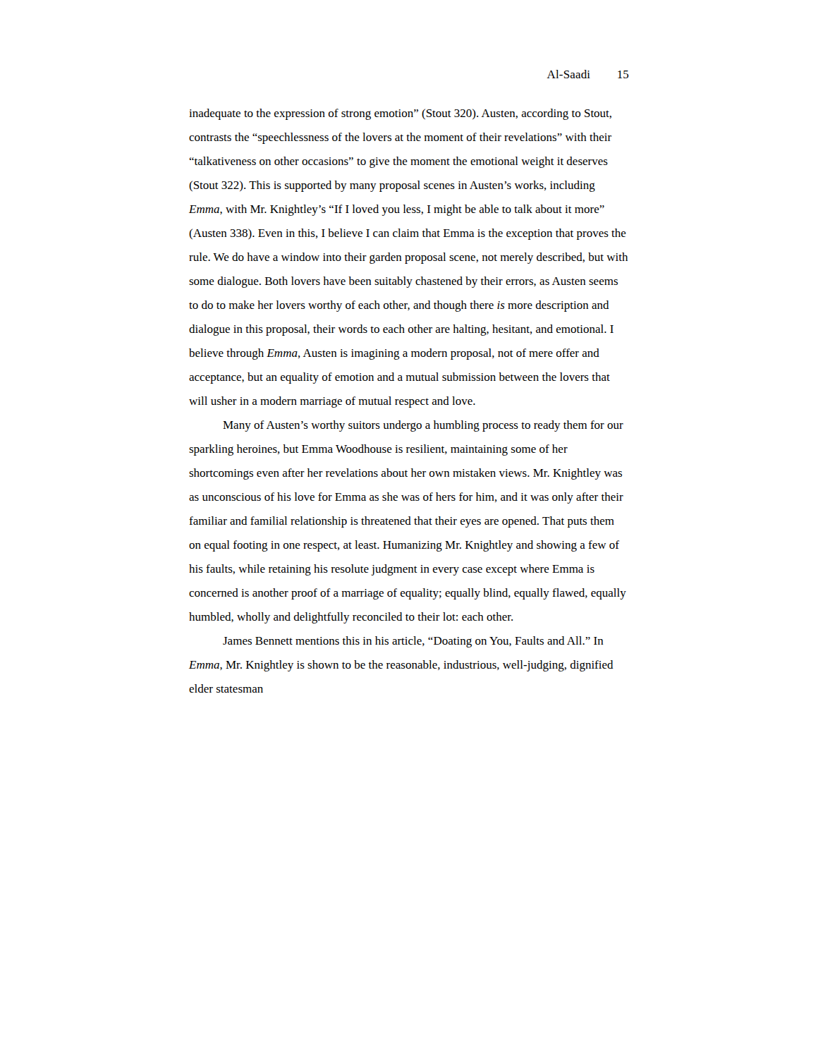Al-Saadi15
inadequate to the expression of strong emotion” (Stout 320). Austen, according to Stout, contrasts the “speechlessness of the lovers at the moment of their revelations” with their “talkativeness on other occasions” to give the moment the emotional weight it deserves (Stout 322). This is supported by many proposal scenes in Austen’s works, including Emma, with Mr. Knightley’s “If I loved you less, I might be able to talk about it more” (Austen 338). Even in this, I believe I can claim that Emma is the exception that proves the rule. We do have a window into their garden proposal scene, not merely described, but with some dialogue. Both lovers have been suitably chastened by their errors, as Austen seems to do to make her lovers worthy of each other, and though there is more description and dialogue in this proposal, their words to each other are halting, hesitant, and emotional. I believe through Emma, Austen is imagining a modern proposal, not of mere offer and acceptance, but an equality of emotion and a mutual submission between the lovers that will usher in a modern marriage of mutual respect and love.
Many of Austen’s worthy suitors undergo a humbling process to ready them for our sparkling heroines, but Emma Woodhouse is resilient, maintaining some of her shortcomings even after her revelations about her own mistaken views. Mr. Knightley was as unconscious of his love for Emma as she was of hers for him, and it was only after their familiar and familial relationship is threatened that their eyes are opened. That puts them on equal footing in one respect, at least. Humanizing Mr. Knightley and showing a few of his faults, while retaining his resolute judgment in every case except where Emma is concerned is another proof of a marriage of equality; equally blind, equally flawed, equally humbled, wholly and delightfully reconciled to their lot: each other.
James Bennett mentions this in his article, “Doating on You, Faults and All.” In Emma, Mr. Knightley is shown to be the reasonable, industrious, well-judging, dignified elder statesman